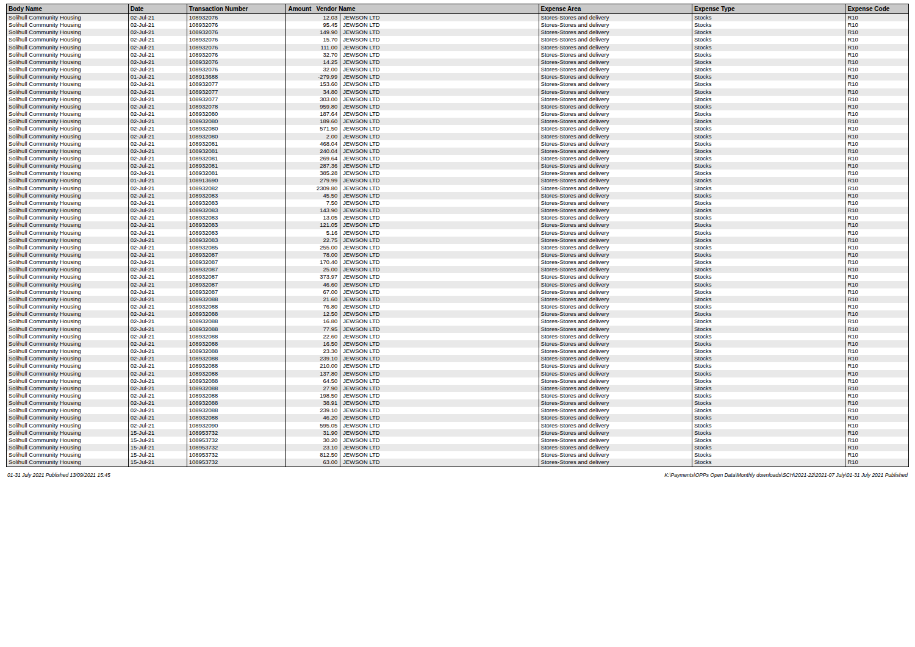| Body Name | Date | Transaction Number | Amount Vendor Name | Expense Area | Expense Type | Expense Code |
| --- | --- | --- | --- | --- | --- | --- |
| Solihull Community Housing | 02-Jul-21 | 108932076 | 12.03 | JEWSON LTD | Stores-Stores and delivery | Stocks | R10 |
| Solihull Community Housing | 02-Jul-21 | 108932076 | 95.45 | JEWSON LTD | Stores-Stores and delivery | Stocks | R10 |
| Solihull Community Housing | 02-Jul-21 | 108932076 | 149.90 | JEWSON LTD | Stores-Stores and delivery | Stocks | R10 |
| Solihull Community Housing | 02-Jul-21 | 108932076 | 15.70 | JEWSON LTD | Stores-Stores and delivery | Stocks | R10 |
| Solihull Community Housing | 02-Jul-21 | 108932076 | 111.00 | JEWSON LTD | Stores-Stores and delivery | Stocks | R10 |
| Solihull Community Housing | 02-Jul-21 | 108932076 | 32.70 | JEWSON LTD | Stores-Stores and delivery | Stocks | R10 |
| Solihull Community Housing | 02-Jul-21 | 108932076 | 14.25 | JEWSON LTD | Stores-Stores and delivery | Stocks | R10 |
| Solihull Community Housing | 02-Jul-21 | 108932076 | 32.00 | JEWSON LTD | Stores-Stores and delivery | Stocks | R10 |
| Solihull Community Housing | 01-Jul-21 | 108913688 | -279.99 | JEWSON LTD | Stores-Stores and delivery | Stocks | R10 |
| Solihull Community Housing | 02-Jul-21 | 108932077 | 153.60 | JEWSON LTD | Stores-Stores and delivery | Stocks | R10 |
| Solihull Community Housing | 02-Jul-21 | 108932077 | 34.80 | JEWSON LTD | Stores-Stores and delivery | Stocks | R10 |
| Solihull Community Housing | 02-Jul-21 | 108932077 | 303.00 | JEWSON LTD | Stores-Stores and delivery | Stocks | R10 |
| Solihull Community Housing | 02-Jul-21 | 108932078 | 959.80 | JEWSON LTD | Stores-Stores and delivery | Stocks | R10 |
| Solihull Community Housing | 02-Jul-21 | 108932080 | 187.64 | JEWSON LTD | Stores-Stores and delivery | Stocks | R10 |
| Solihull Community Housing | 02-Jul-21 | 108932080 | 189.60 | JEWSON LTD | Stores-Stores and delivery | Stocks | R10 |
| Solihull Community Housing | 02-Jul-21 | 108932080 | 571.50 | JEWSON LTD | Stores-Stores and delivery | Stocks | R10 |
| Solihull Community Housing | 02-Jul-21 | 108932080 | 2.00 | JEWSON LTD | Stores-Stores and delivery | Stocks | R10 |
| Solihull Community Housing | 02-Jul-21 | 108932081 | 468.04 | JEWSON LTD | Stores-Stores and delivery | Stocks | R10 |
| Solihull Community Housing | 02-Jul-21 | 108932081 | 240.04 | JEWSON LTD | Stores-Stores and delivery | Stocks | R10 |
| Solihull Community Housing | 02-Jul-21 | 108932081 | 269.64 | JEWSON LTD | Stores-Stores and delivery | Stocks | R10 |
| Solihull Community Housing | 02-Jul-21 | 108932081 | 287.36 | JEWSON LTD | Stores-Stores and delivery | Stocks | R10 |
| Solihull Community Housing | 02-Jul-21 | 108932081 | 385.28 | JEWSON LTD | Stores-Stores and delivery | Stocks | R10 |
| Solihull Community Housing | 01-Jul-21 | 108913690 | 279.99 | JEWSON LTD | Stores-Stores and delivery | Stocks | R10 |
| Solihull Community Housing | 02-Jul-21 | 108932082 | 2309.80 | JEWSON LTD | Stores-Stores and delivery | Stocks | R10 |
| Solihull Community Housing | 02-Jul-21 | 108932083 | 45.50 | JEWSON LTD | Stores-Stores and delivery | Stocks | R10 |
| Solihull Community Housing | 02-Jul-21 | 108932083 | 7.50 | JEWSON LTD | Stores-Stores and delivery | Stocks | R10 |
| Solihull Community Housing | 02-Jul-21 | 108932083 | 143.90 | JEWSON LTD | Stores-Stores and delivery | Stocks | R10 |
| Solihull Community Housing | 02-Jul-21 | 108932083 | 13.05 | JEWSON LTD | Stores-Stores and delivery | Stocks | R10 |
| Solihull Community Housing | 02-Jul-21 | 108932083 | 121.05 | JEWSON LTD | Stores-Stores and delivery | Stocks | R10 |
| Solihull Community Housing | 02-Jul-21 | 108932083 | 5.16 | JEWSON LTD | Stores-Stores and delivery | Stocks | R10 |
| Solihull Community Housing | 02-Jul-21 | 108932083 | 22.75 | JEWSON LTD | Stores-Stores and delivery | Stocks | R10 |
| Solihull Community Housing | 02-Jul-21 | 108932085 | 255.00 | JEWSON LTD | Stores-Stores and delivery | Stocks | R10 |
| Solihull Community Housing | 02-Jul-21 | 108932087 | 78.00 | JEWSON LTD | Stores-Stores and delivery | Stocks | R10 |
| Solihull Community Housing | 02-Jul-21 | 108932087 | 170.40 | JEWSON LTD | Stores-Stores and delivery | Stocks | R10 |
| Solihull Community Housing | 02-Jul-21 | 108932087 | 25.00 | JEWSON LTD | Stores-Stores and delivery | Stocks | R10 |
| Solihull Community Housing | 02-Jul-21 | 108932087 | 373.97 | JEWSON LTD | Stores-Stores and delivery | Stocks | R10 |
| Solihull Community Housing | 02-Jul-21 | 108932087 | 46.60 | JEWSON LTD | Stores-Stores and delivery | Stocks | R10 |
| Solihull Community Housing | 02-Jul-21 | 108932087 | 67.00 | JEWSON LTD | Stores-Stores and delivery | Stocks | R10 |
| Solihull Community Housing | 02-Jul-21 | 108932088 | 21.60 | JEWSON LTD | Stores-Stores and delivery | Stocks | R10 |
| Solihull Community Housing | 02-Jul-21 | 108932088 | 76.80 | JEWSON LTD | Stores-Stores and delivery | Stocks | R10 |
| Solihull Community Housing | 02-Jul-21 | 108932088 | 12.50 | JEWSON LTD | Stores-Stores and delivery | Stocks | R10 |
| Solihull Community Housing | 02-Jul-21 | 108932088 | 16.80 | JEWSON LTD | Stores-Stores and delivery | Stocks | R10 |
| Solihull Community Housing | 02-Jul-21 | 108932088 | 77.95 | JEWSON LTD | Stores-Stores and delivery | Stocks | R10 |
| Solihull Community Housing | 02-Jul-21 | 108932088 | 22.60 | JEWSON LTD | Stores-Stores and delivery | Stocks | R10 |
| Solihull Community Housing | 02-Jul-21 | 108932088 | 16.50 | JEWSON LTD | Stores-Stores and delivery | Stocks | R10 |
| Solihull Community Housing | 02-Jul-21 | 108932088 | 23.30 | JEWSON LTD | Stores-Stores and delivery | Stocks | R10 |
| Solihull Community Housing | 02-Jul-21 | 108932088 | 239.10 | JEWSON LTD | Stores-Stores and delivery | Stocks | R10 |
| Solihull Community Housing | 02-Jul-21 | 108932088 | 210.00 | JEWSON LTD | Stores-Stores and delivery | Stocks | R10 |
| Solihull Community Housing | 02-Jul-21 | 108932088 | 137.80 | JEWSON LTD | Stores-Stores and delivery | Stocks | R10 |
| Solihull Community Housing | 02-Jul-21 | 108932088 | 64.50 | JEWSON LTD | Stores-Stores and delivery | Stocks | R10 |
| Solihull Community Housing | 02-Jul-21 | 108932088 | 27.90 | JEWSON LTD | Stores-Stores and delivery | Stocks | R10 |
| Solihull Community Housing | 02-Jul-21 | 108932088 | 198.50 | JEWSON LTD | Stores-Stores and delivery | Stocks | R10 |
| Solihull Community Housing | 02-Jul-21 | 108932088 | 38.91 | JEWSON LTD | Stores-Stores and delivery | Stocks | R10 |
| Solihull Community Housing | 02-Jul-21 | 108932088 | 239.10 | JEWSON LTD | Stores-Stores and delivery | Stocks | R10 |
| Solihull Community Housing | 02-Jul-21 | 108932088 | 46.20 | JEWSON LTD | Stores-Stores and delivery | Stocks | R10 |
| Solihull Community Housing | 02-Jul-21 | 108932090 | 595.05 | JEWSON LTD | Stores-Stores and delivery | Stocks | R10 |
| Solihull Community Housing | 15-Jul-21 | 108953732 | 31.90 | JEWSON LTD | Stores-Stores and delivery | Stocks | R10 |
| Solihull Community Housing | 15-Jul-21 | 108953732 | 30.20 | JEWSON LTD | Stores-Stores and delivery | Stocks | R10 |
| Solihull Community Housing | 15-Jul-21 | 108953732 | 23.10 | JEWSON LTD | Stores-Stores and delivery | Stocks | R10 |
| Solihull Community Housing | 15-Jul-21 | 108953732 | 812.50 | JEWSON LTD | Stores-Stores and delivery | Stocks | R10 |
| Solihull Community Housing | 15-Jul-21 | 108953732 | 63.00 | JEWSON LTD | Stores-Stores and delivery | Stocks | R10 |
01-31 July 2021 Published 13/09/2021 15:45 K:\Payments\OPPs Open Data\Monthly downloads\SCH\2021-22\2021-07 July\01-31 July 2021 Published